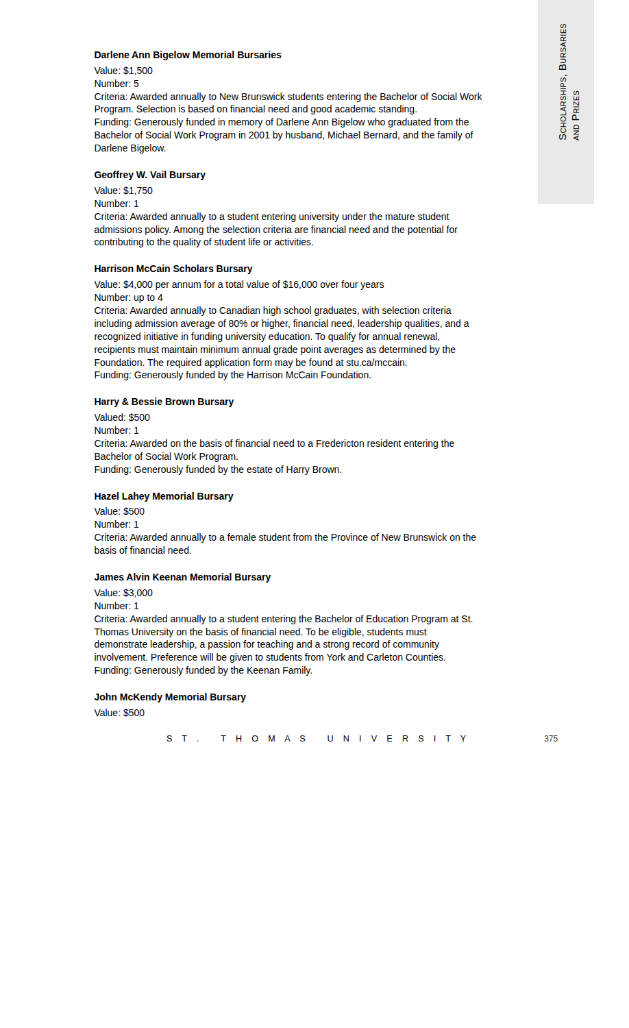Scholarships, Bursaries
and Prizes
Darlene Ann Bigelow Memorial Bursaries
Value: $1,500
Number: 5
Criteria: Awarded annually to New Brunswick students entering the Bachelor of Social Work Program. Selection is based on financial need and good academic standing.
Funding: Generously funded in memory of Darlene Ann Bigelow who graduated from the Bachelor of Social Work Program in 2001 by husband, Michael Bernard, and the family of Darlene Bigelow.
Geoffrey W. Vail Bursary
Value: $1,750
Number: 1
Criteria: Awarded annually to a student entering university under the mature student admissions policy. Among the selection criteria are financial need and the potential for contributing to the quality of student life or activities.
Harrison McCain Scholars Bursary
Value: $4,000 per annum for a total value of $16,000 over four years
Number: up to 4
Criteria: Awarded annually to Canadian high school graduates, with selection criteria including admission average of 80% or higher, financial need, leadership qualities, and a recognized initiative in funding university education. To qualify for annual renewal, recipients must maintain minimum annual grade point averages as determined by the Foundation. The required application form may be found at stu.ca/mccain.
Funding: Generously funded by the Harrison McCain Foundation.
Harry & Bessie Brown Bursary
Valued: $500
Number: 1
Criteria: Awarded on the basis of financial need to a Fredericton resident entering the Bachelor of Social Work Program.
Funding: Generously funded by the estate of Harry Brown.
Hazel Lahey Memorial Bursary
Value: $500
Number: 1
Criteria: Awarded annually to a female student from the Province of New Brunswick on the basis of financial need.
James Alvin Keenan Memorial Bursary
Value: $3,000
Number: 1
Criteria: Awarded annually to a student entering the Bachelor of Education Program at St. Thomas University on the basis of financial need. To be eligible, students must demonstrate leadership, a passion for teaching and a strong record of community involvement. Preference will be given to students from York and Carleton Counties.
Funding: Generously funded by the Keenan Family.
John McKendy Memorial Bursary
Value: $500
S T . T H O M A S U N I V E R S I T Y 375